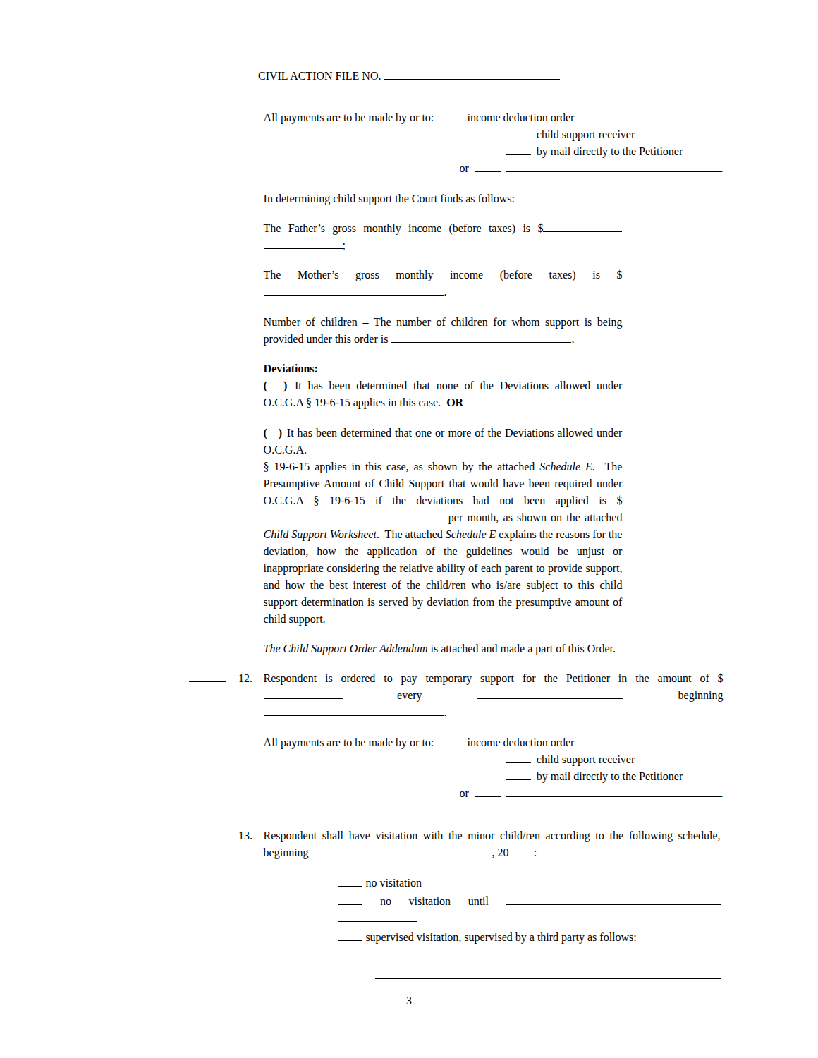CIVIL ACTION FILE NO.
All payments are to be made by or to: income deduction order child support receiver by mail directly to the Petitioner or .
In determining child support the Court finds as follows:
The Father’s gross monthly income (before taxes) is $ ;
The Mother’s gross monthly income (before taxes) is $ .
Number of children – The number of children for whom support is being provided under this order is .
Deviations:
( ) It has been determined that none of the Deviations allowed under O.C.G.A § 19-6-15 applies in this case. OR
( ) It has been determined that one or more of the Deviations allowed under O.C.G.A.
§ 19-6-15 applies in this case, as shown by the attached Schedule E. The Presumptive Amount of Child Support that would have been required under O.C.G.A § 19-6-15 if the deviations had not been applied is $ per month, as shown on the attached Child Support Worksheet. The attached Schedule E explains the reasons for the deviation, how the application of the guidelines would be unjust or inappropriate considering the relative ability of each parent to provide support, and how the best interest of the child/ren who is/are subject to this child support determination is served by deviation from the presumptive amount of child support.
The Child Support Order Addendum is attached and made a part of this Order.
12.
Respondent is ordered to pay temporary support for the Petitioner in the amount of $ every beginning .
All payments are to be made by or to: income deduction order child support receiver by mail directly to the Petitioner or .
13.
Respondent shall have visitation with the minor child/ren according to the following schedule, beginning , 20 :
no visitation
no visitation until
supervised visitation, supervised by a third party as follows:
3